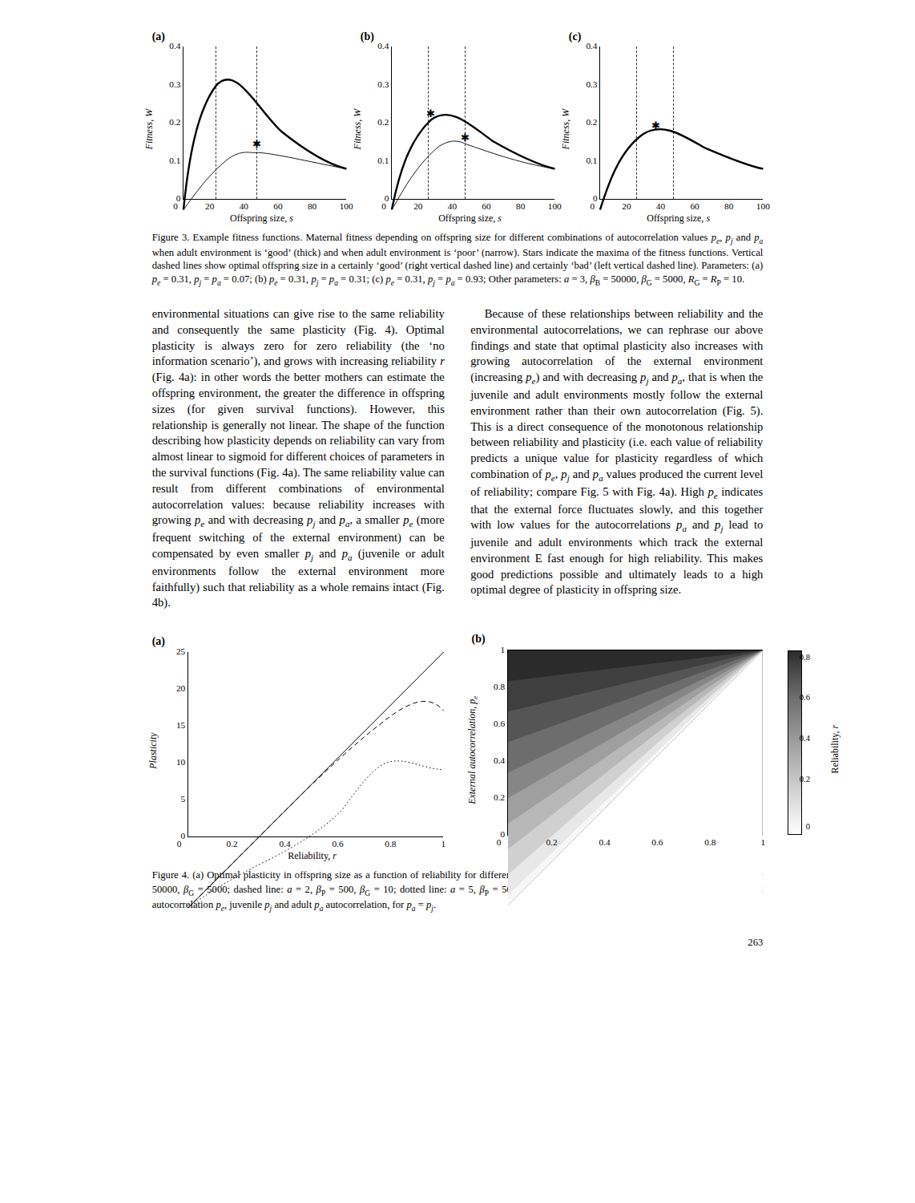(a)
Fitness, W
0.4 0.3 0.2 0.1 0
✱
0 20 40 60 80 100
Offspring size, s
(b)
Fitness, W
0.4 0.3 0.2 0.1 0
✱ ✱
0 20 40 60 80 100
Offspring size, s
(c)
Fitness, W
0.4 0.3 0.2 0.1 0
✱
0 20 40 60 80 100
Offspring size, s
Figure 3. Example fitness functions. Maternal fitness depending on offspring size for different combinations of autocorrelation values pe, pj and pa when adult environment is ‘good’ (thick) and when adult environment is ‘poor’ (narrow). Stars indicate the maxima of the fitness functions. Vertical dashed lines show optimal offspring size in a certainly ‘good’ (right vertical dashed line) and certainly ‘bad’ (left vertical dashed line). Parameters: (a) pe = 0.31, pj = pa = 0.07; (b) pe = 0.31, pj = pa = 0.31; (c) pe = 0.31, pj = pa = 0.93; Other parameters: a = 3, βB = 50000, βG = 5000, RG = RP = 10.
environmental situations can give rise to the same reliability and consequently the same plasticity (Fig. 4). Optimal plasticity is always zero for zero reliability (the ‘no information scenario’), and grows with increasing reliability r (Fig. 4a): in other words the better mothers can estimate the offspring environment, the greater the difference in offspring sizes (for given survival functions). However, this relationship is generally not linear. The shape of the function describing how plasticity depends on reliability can vary from almost linear to sigmoid for different choices of parameters in the survival functions (Fig. 4a). The same reliability value can result from different combinations of environmental autocorrelation values: because reliability increases with growing pe and with decreasing pj and pa, a smaller pe (more frequent switching of the external environment) can be compensated by even smaller pj and pa (juvenile or adult environments follow the external environment more faithfully) such that reliability as a whole remains intact (Fig. 4b).
Because of these relationships between reliability and the environmental autocorrelations, we can rephrase our above findings and state that optimal plasticity also increases with growing autocorrelation of the external environment (increasing pe) and with decreasing pj and pa, that is when the juvenile and adult environments mostly follow the external environment rather than their own autocorrelation (Fig. 5). This is a direct consequence of the monotonous relationship between reliability and plasticity (i.e. each value of reliability predicts a unique value for plasticity regardless of which combination of pe, pj and pa values produced the current level of reliability; compare Fig. 5 with Fig. 4a). High pe indicates that the external force fluctuates slowly, and this together with low values for the autocorrelations pa and pj lead to juvenile and adult environments which track the external environment E fast enough for high reliability. This makes good predictions possible and ultimately leads to a high optimal degree of plasticity in offspring size.
(a)
Plasticity
25 20 15 10 5 0
0 0.2 0.4 0.6 0.8 1
Reliability, r
(b)
External autocorrelation, pe
1 0.8 0.6 0.4 0.2 0
0.8 0.6 0.4 0.2 0
Reliability, r
0 0.2 0.4 0.6 0.8 1
Juvenile and adult autocorrelation, pj = pa
Figure 4. (a) Optimal plasticity in offspring size as a function of reliability for different parameters in the survival functions. Solid line: a = 3, βP = 50000, βG = 5000; dashed line: a = 2, βP = 500, βG = 10; dotted line: a = 5, βP = 500000, βG = 500. (b) Reliability as a function of the external autocorrelation pe, juvenile pj and adult pa autocorrelation, for pa = pj.
263